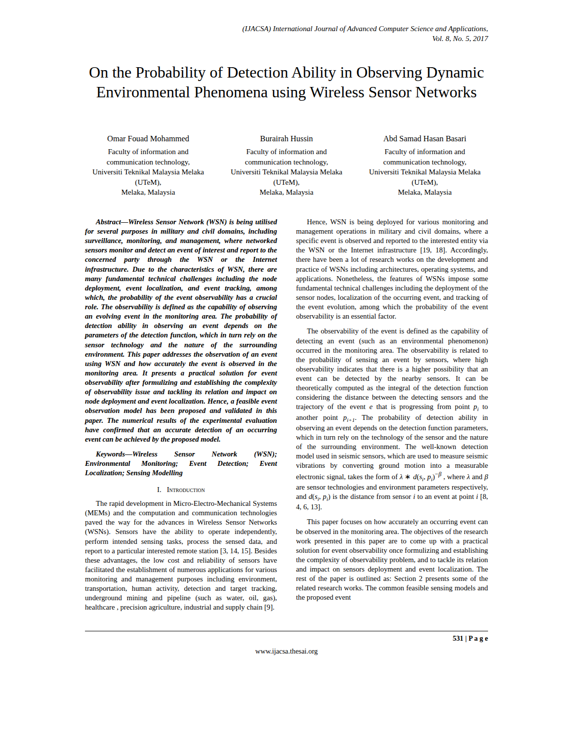(IJACSA) International Journal of Advanced Computer Science and Applications,
Vol. 8, No. 5, 2017
On the Probability of Detection Ability in Observing Dynamic Environmental Phenomena using Wireless Sensor Networks
Omar Fouad Mohammed
Faculty of information and communication technology,
Universiti Teknikal Malaysia Melaka (UTeM),
Melaka, Malaysia
Burairah Hussin
Faculty of information and communication technology,
Universiti Teknikal Malaysia Melaka (UTeM),
Melaka, Malaysia
Abd Samad Hasan Basari
Faculty of information and communication technology,
Universiti Teknikal Malaysia Melaka (UTeM),
Melaka, Malaysia
Abstract—Wireless Sensor Network (WSN) is being utilised for several purposes in military and civil domains, including surveillance, monitoring, and management, where networked sensors monitor and detect an event of interest and report to the concerned party through the WSN or the Internet infrastructure. Due to the characteristics of WSN, there are many fundamental technical challenges including the node deployment, event localization, and event tracking, among which, the probability of the event observability has a crucial role. The observability is defined as the capability of observing an evolving event in the monitoring area. The probability of detection ability in observing an event depends on the parameters of the detection function, which in turn rely on the sensor technology and the nature of the surrounding environment. This paper addresses the observation of an event using WSN and how accurately the event is observed in the monitoring area. It presents a practical solution for event observability after formulizing and establishing the complexity of observability issue and tackling its relation and impact on node deployment and event localization. Hence, a feasible event observation model has been proposed and validated in this paper. The numerical results of the experimental evaluation have confirmed that an accurate detection of an occurring event can be achieved by the proposed model.
Keywords—Wireless Sensor Network (WSN); Environmental Monitoring; Event Detection; Event Localization; Sensing Modelling
I. Introduction
The rapid development in Micro-Electro-Mechanical Systems (MEMs) and the computation and communication technologies paved the way for the advances in Wireless Sensor Networks (WSNs). Sensors have the ability to operate independently, perform intended sensing tasks, process the sensed data, and report to a particular interested remote station [3, 14, 15]. Besides these advantages, the low cost and reliability of sensors have facilitated the establishment of numerous applications for various monitoring and management purposes including environment, transportation, human activity, detection and target tracking, underground mining and pipeline (such as water, oil, gas), healthcare , precision agriculture, industrial and supply chain [9].
Hence, WSN is being deployed for various monitoring and management operations in military and civil domains, where a specific event is observed and reported to the interested entity via the WSN or the Internet infrastructure [19, 18]. Accordingly, there have been a lot of research works on the development and practice of WSNs including architectures, operating systems, and applications. Nonetheless, the features of WSNs impose some fundamental technical challenges including the deployment of the sensor nodes, localization of the occurring event, and tracking of the event evolution, among which the probability of the event observability is an essential factor.
The observability of the event is defined as the capability of detecting an event (such as an environmental phenomenon) occurred in the monitoring area. The observability is related to the probability of sensing an event by sensors, where high observability indicates that there is a higher possibility that an event can be detected by the nearby sensors. It can be theoretically computed as the integral of the detection function considering the distance between the detecting sensors and the trajectory of the event e that is progressing from point pi to another point pi+1. The probability of detection ability in observing an event depends on the detection function parameters, which in turn rely on the technology of the sensor and the nature of the surrounding environment. The well-known detection model used in seismic sensors, which are used to measure seismic vibrations by converting ground motion into a measurable electronic signal, takes the form of λ ∗ d(si, pi)−β , where λ and β are sensor technologies and environment parameters respectively, and d(si, pi) is the distance from sensor i to an event at point i [8, 4, 6, 13].
This paper focuses on how accurately an occurring event can be observed in the monitoring area. The objectives of the research work presented in this paper are to come up with a practical solution for event observability once formulizing and establishing the complexity of observability problem, and to tackle its relation and impact on sensors deployment and event localization. The rest of the paper is outlined as: Section 2 presents some of the related research works. The common feasible sensing models and the proposed event
531 | P a g e
www.ijacsa.thesai.org